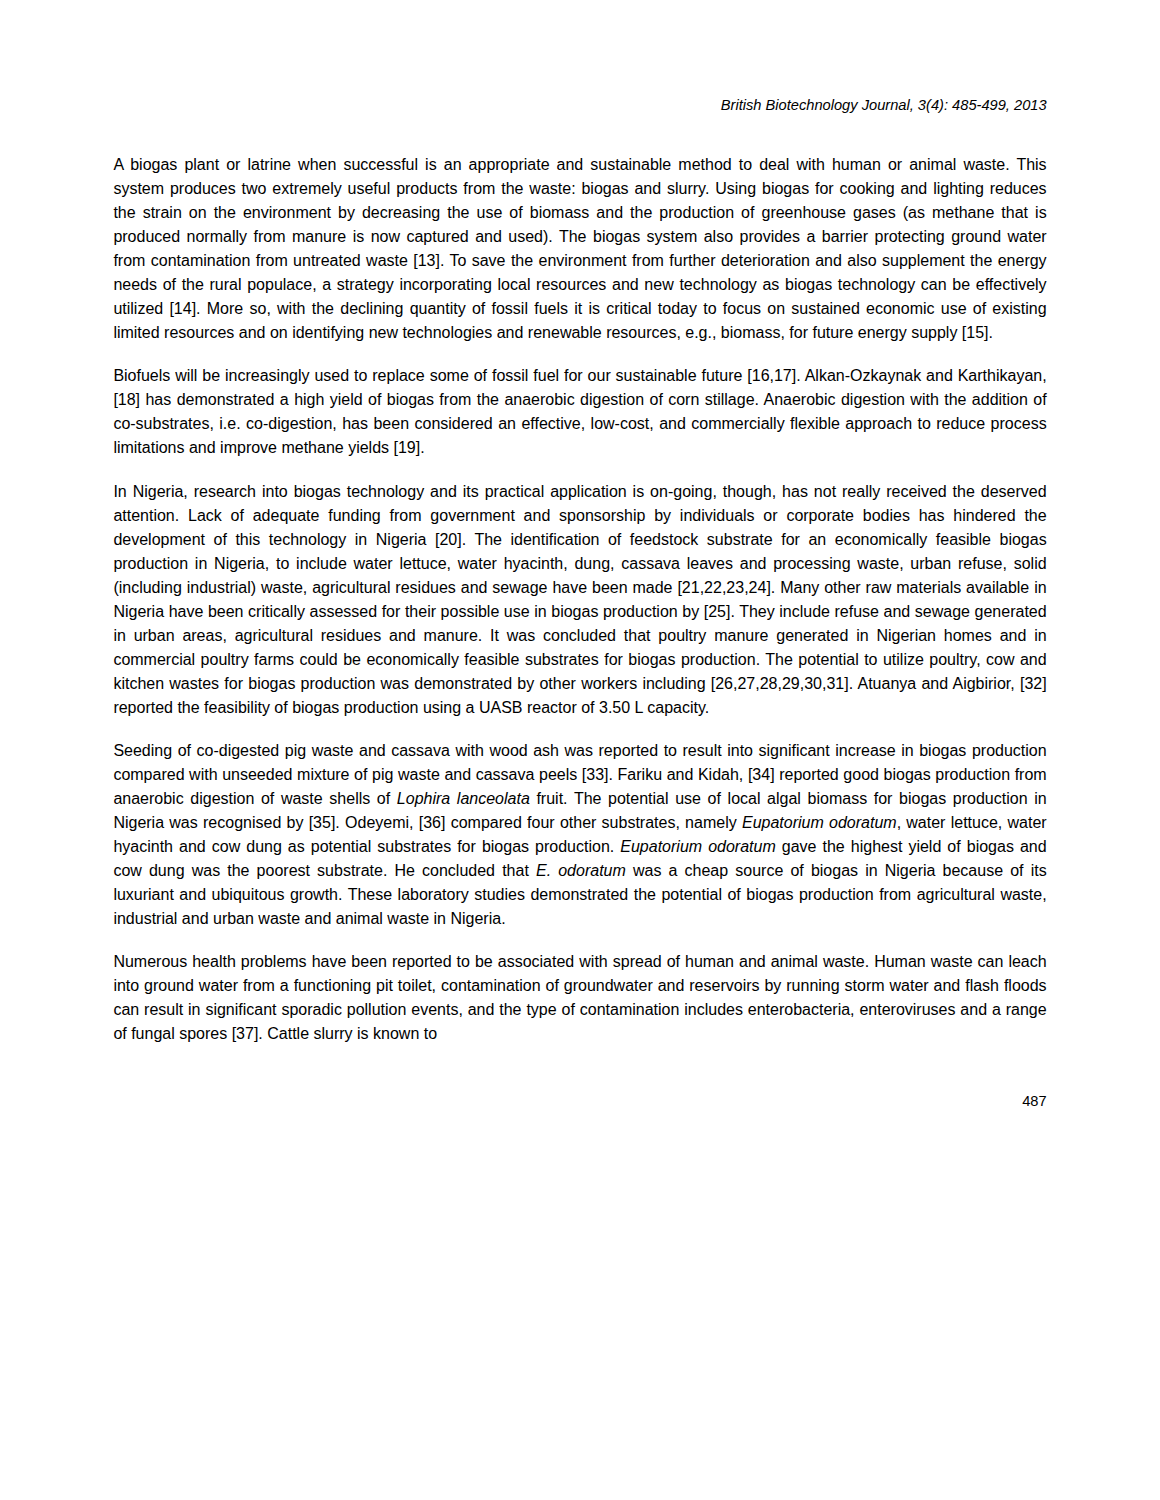British Biotechnology Journal, 3(4): 485-499, 2013
A biogas plant or latrine when successful is an appropriate and sustainable method to deal with human or animal waste. This system produces two extremely useful products from the waste: biogas and slurry. Using biogas for cooking and lighting reduces the strain on the environment by decreasing the use of biomass and the production of greenhouse gases (as methane that is produced normally from manure is now captured and used). The biogas system also provides a barrier protecting ground water from contamination from untreated waste [13]. To save the environment from further deterioration and also supplement the energy needs of the rural populace, a strategy incorporating local resources and new technology as biogas technology can be effectively utilized [14]. More so, with the declining quantity of fossil fuels it is critical today to focus on sustained economic use of existing limited resources and on identifying new technologies and renewable resources, e.g., biomass, for future energy supply [15].
Biofuels will be increasingly used to replace some of fossil fuel for our sustainable future [16,17]. Alkan-Ozkaynak and Karthikayan, [18] has demonstrated a high yield of biogas from the anaerobic digestion of corn stillage. Anaerobic digestion with the addition of co-substrates, i.e. co-digestion, has been considered an effective, low-cost, and commercially flexible approach to reduce process limitations and improve methane yields [19].
In Nigeria, research into biogas technology and its practical application is on-going, though, has not really received the deserved attention. Lack of adequate funding from government and sponsorship by individuals or corporate bodies has hindered the development of this technology in Nigeria [20]. The identification of feedstock substrate for an economically feasible biogas production in Nigeria, to include water lettuce, water hyacinth, dung, cassava leaves and processing waste, urban refuse, solid (including industrial) waste, agricultural residues and sewage have been made [21,22,23,24]. Many other raw materials available in Nigeria have been critically assessed for their possible use in biogas production by [25]. They include refuse and sewage generated in urban areas, agricultural residues and manure. It was concluded that poultry manure generated in Nigerian homes and in commercial poultry farms could be economically feasible substrates for biogas production. The potential to utilize poultry, cow and kitchen wastes for biogas production was demonstrated by other workers including [26,27,28,29,30,31]. Atuanya and Aigbirior, [32] reported the feasibility of biogas production using a UASB reactor of 3.50 L capacity.
Seeding of co-digested pig waste and cassava with wood ash was reported to result into significant increase in biogas production compared with unseeded mixture of pig waste and cassava peels [33]. Fariku and Kidah, [34] reported good biogas production from anaerobic digestion of waste shells of Lophira lanceolata fruit. The potential use of local algal biomass for biogas production in Nigeria was recognised by [35]. Odeyemi, [36] compared four other substrates, namely Eupatorium odoratum, water lettuce, water hyacinth and cow dung as potential substrates for biogas production. Eupatorium odoratum gave the highest yield of biogas and cow dung was the poorest substrate. He concluded that E. odoratum was a cheap source of biogas in Nigeria because of its luxuriant and ubiquitous growth. These laboratory studies demonstrated the potential of biogas production from agricultural waste, industrial and urban waste and animal waste in Nigeria.
Numerous health problems have been reported to be associated with spread of human and animal waste. Human waste can leach into ground water from a functioning pit toilet, contamination of groundwater and reservoirs by running storm water and flash floods can result in significant sporadic pollution events, and the type of contamination includes enterobacteria, enteroviruses and a range of fungal spores [37]. Cattle slurry is known to
487